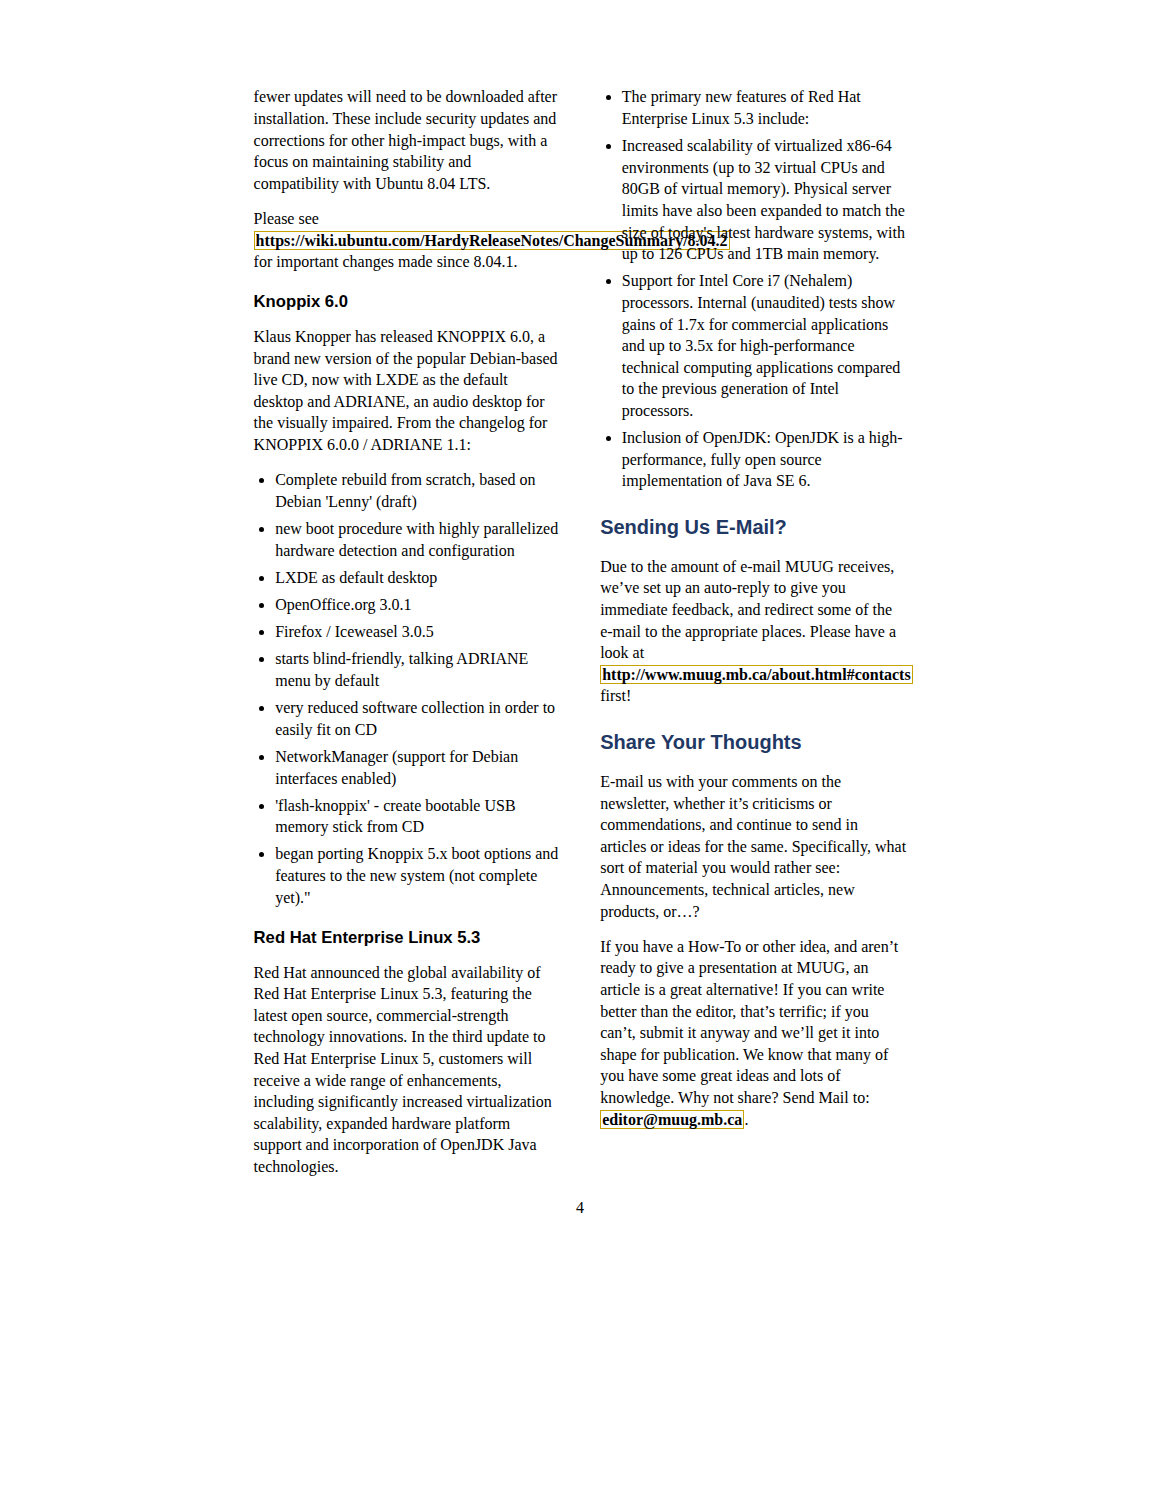fewer updates will need to be downloaded after installation. These include security updates and corrections for other high-impact bugs, with a focus on maintaining stability and compatibility with Ubuntu 8.04 LTS.
Please see https://wiki.ubuntu.com/HardyReleaseNotes/ChangeSummary/8.04.2 for important changes made since 8.04.1.
Knoppix 6.0
Klaus Knopper has released KNOPPIX 6.0, a brand new version of the popular Debian-based live CD, now with LXDE as the default desktop and ADRIANE, an audio desktop for the visually impaired. From the changelog for KNOPPIX 6.0.0 / ADRIANE 1.1:
Complete rebuild from scratch, based on Debian 'Lenny' (draft)
new boot procedure with highly parallelized hardware detection and configuration
LXDE as default desktop
OpenOffice.org 3.0.1
Firefox / Iceweasel 3.0.5
starts blind-friendly, talking ADRIANE menu by default
very reduced software collection in order to easily fit on CD
NetworkManager (support for Debian interfaces enabled)
'flash-knoppix' - create bootable USB memory stick from CD
began porting Knoppix 5.x boot options and features to the new system (not complete yet)."
Red Hat Enterprise Linux 5.3
Red Hat announced the global availability of Red Hat Enterprise Linux 5.3, featuring the latest open source, commercial-strength technology innovations. In the third update to Red Hat Enterprise Linux 5, customers will receive a wide range of enhancements, including significantly increased virtualization scalability, expanded hardware platform support and incorporation of OpenJDK Java technologies.
The primary new features of Red Hat Enterprise Linux 5.3 include:
Increased scalability of virtualized x86-64 environments (up to 32 virtual CPUs and 80GB of virtual memory). Physical server limits have also been expanded to match the size of today's latest hardware systems, with up to 126 CPUs and 1TB main memory.
Support for Intel Core i7 (Nehalem) processors. Internal (unaudited) tests show gains of 1.7x for commercial applications and up to 3.5x for high-performance technical computing applications compared to the previous generation of Intel processors.
Inclusion of OpenJDK: OpenJDK is a high-performance, fully open source implementation of Java SE 6.
Sending Us E-Mail?
Due to the amount of e-mail MUUG receives, we’ve set up an auto-reply to give you immediate feedback, and redirect some of the e-mail to the appropriate places. Please have a look at http://www.muug.mb.ca/about.html#contacts first!
Share Your Thoughts
E-mail us with your comments on the newsletter, whether it’s criticisms or commendations, and continue to send in articles or ideas for the same. Specifically, what sort of material you would rather see: Announcements, technical articles, new products, or…?
If you have a How-To or other idea, and aren’t ready to give a presentation at MUUG, an article is a great alternative! If you can write better than the editor, that’s terrific; if you can’t, submit it anyway and we’ll get it into shape for publication. We know that many of you have some great ideas and lots of knowledge. Why not share? Send Mail to: editor@muug.mb.ca.
4